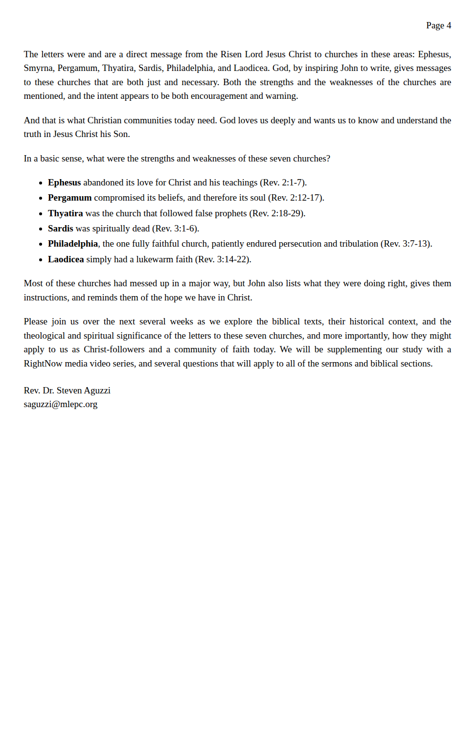Page 4
The letters were and are a direct message from the Risen Lord Jesus Christ to churches in these areas: Ephesus, Smyrna, Pergamum, Thyatira, Sardis, Philadelphia, and Laodicea. God, by inspiring John to write, gives messages to these churches that are both just and necessary. Both the strengths and the weaknesses of the churches are mentioned, and the intent appears to be both encouragement and warning.
And that is what Christian communities today need. God loves us deeply and wants us to know and understand the truth in Jesus Christ his Son.
In a basic sense, what were the strengths and weaknesses of these seven churches?
Ephesus abandoned its love for Christ and his teachings (Rev. 2:1-7).
Pergamum compromised its beliefs, and therefore its soul (Rev. 2:12-17).
Thyatira was the church that followed false prophets (Rev. 2:18-29).
Sardis was spiritually dead (Rev. 3:1-6).
Philadelphia, the one fully faithful church, patiently endured persecution and tribulation (Rev. 3:7-13).
Laodicea simply had a lukewarm faith (Rev. 3:14-22).
Most of these churches had messed up in a major way, but John also lists what they were doing right, gives them instructions, and reminds them of the hope we have in Christ.
Please join us over the next several weeks as we explore the biblical texts, their historical context, and the theological and spiritual significance of the letters to these seven churches, and more importantly, how they might apply to us as Christ-followers and a community of faith today. We will be supplementing our study with a RightNow media video series, and several questions that will apply to all of the sermons and biblical sections.
Rev. Dr. Steven Aguzzi
saguzzi@mlepc.org